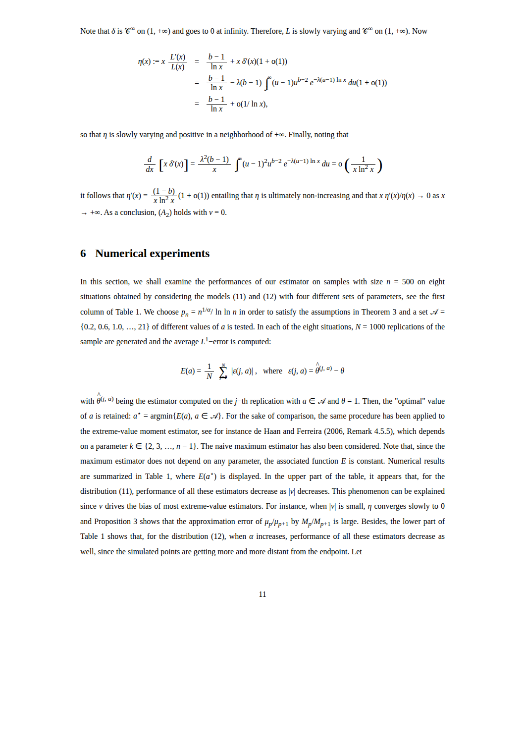Note that δ is 𝒞∞ on (1, +∞) and goes to 0 at infinity. Therefore, L is slowly varying and 𝒞∞ on (1, +∞). Now
| η ( x ) := x L ′( x ) L ( x ) | = | b − 1 ln x + x δ ′( x )(1 + o(1)) |
| | = | b − 1 ln x − λ ( b − 1) ∫ ∞ 1 ( u − 1) u b −2 e − λ ( u −1) ln x du (1 + o(1)) |
| | = | b − 1 ln x + o(1/ ln x ), |
so that η is slowly varying and positive in a neighborhood of +∞. Finally, noting that
ddx [x δ′(x)] = λ2(b − 1) x ∫∞1 (u − 1)2ub−2 e−λ(u−1) ln x du = o (1 x ln2 x)
it follows that η′(x) = (1 − b) x ln2 x(1 + o(1)) entailing that η is ultimately non-increasing and that x η′(x)/η(x) → 0 as x → +∞. As a conclusion, (A2) holds with ν = 0.
6 Numerical experiments
In this section, we shall examine the performances of our estimator on samples with size n = 500 on eight situations obtained by considering the models (11) and (12) with four different sets of parameters, see the first column of Table 1. We choose pn = n1/α/ ln ln n in order to satisfy the assumptions in Theorem 3 and a set 𝒜 = {0.2, 0.6, 1.0, …, 21} of different values of a is tested. In each of the eight situations, N = 1000 replications of the sample are generated and the average L1−error is computed:
E(a) = 1 N ∑Nj=1 |ε(j, a)| , where ε(j, a) = ^θ(j, a) − θ
with ^θ(j, a) being the estimator computed on the j−th replication with a ∈ 𝒜 and θ = 1. Then, the "optimal" value of a is retained: a⋆ = argmin{E(a), a ∈ 𝒜}. For the sake of comparison, the same procedure has been applied to the extreme-value moment estimator, see for instance de Haan and Ferreira (2006, Remark 4.5.5), which depends on a parameter k ∈ {2, 3, …, n − 1}. The naive maximum estimator has also been considered. Note that, since the maximum estimator does not depend on any parameter, the associated function E is constant. Numerical results are summarized in Table 1, where E(a⋆) is displayed. In the upper part of the table, it appears that, for the distribution (11), performance of all these estimators decrease as |ν| decreases. This phenomenon can be explained since ν drives the bias of most extreme-value estimators. For instance, when |ν| is small, η converges slowly to 0 and Proposition 3 shows that the approximation error of μp/μp+1 by Mp/Mp+1 is large. Besides, the lower part of Table 1 shows that, for the distribution (12), when α increases, performance of all these estimators decrease as well, since the simulated points are getting more and more distant from the endpoint. Let
11